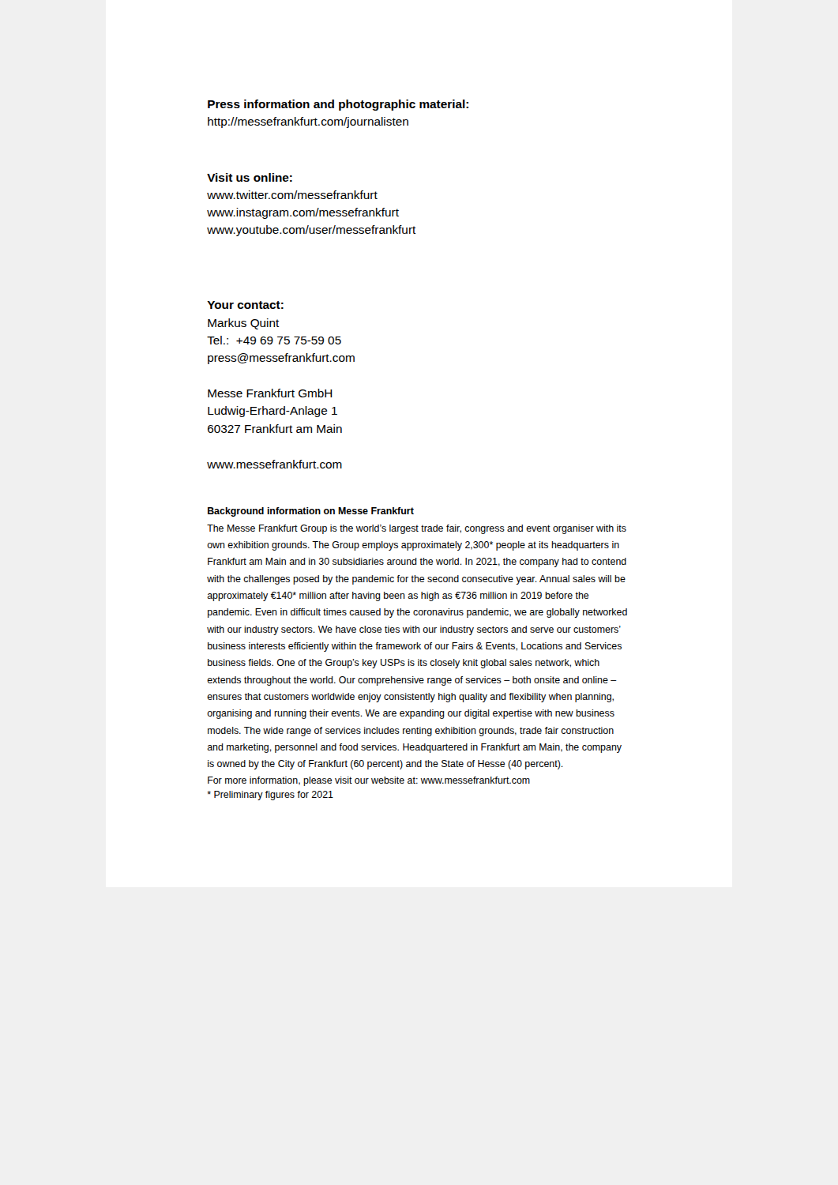Press information and photographic material:
http://messefrankfurt.com/journalisten
Visit us online:
www.twitter.com/messefrankfurt
www.instagram.com/messefrankfurt
www.youtube.com/user/messefrankfurt
Your contact:
Markus Quint
Tel.: +49 69 75 75-59 05
press@messefrankfurt.com
Messe Frankfurt GmbH
Ludwig-Erhard-Anlage 1
60327 Frankfurt am Main
www.messefrankfurt.com
Background information on Messe Frankfurt
The Messe Frankfurt Group is the world’s largest trade fair, congress and event organiser with its own exhibition grounds. The Group employs approximately 2,300* people at its headquarters in Frankfurt am Main and in 30 subsidiaries around the world. In 2021, the company had to contend with the challenges posed by the pandemic for the second consecutive year. Annual sales will be approximately €140* million after having been as high as €736 million in 2019 before the pandemic. Even in difficult times caused by the coronavirus pandemic, we are globally networked with our industry sectors. We have close ties with our industry sectors and serve our customers’ business interests efficiently within the framework of our Fairs & Events, Locations and Services business fields. One of the Group’s key USPs is its closely knit global sales network, which extends throughout the world. Our comprehensive range of services – both onsite and online – ensures that customers worldwide enjoy consistently high quality and flexibility when planning, organising and running their events. We are expanding our digital expertise with new business models. The wide range of services includes renting exhibition grounds, trade fair construction and marketing, personnel and food services. Headquartered in Frankfurt am Main, the company is owned by the City of Frankfurt (60 percent) and the State of Hesse (40 percent).
For more information, please visit our website at: www.messefrankfurt.com
* Preliminary figures for 2021